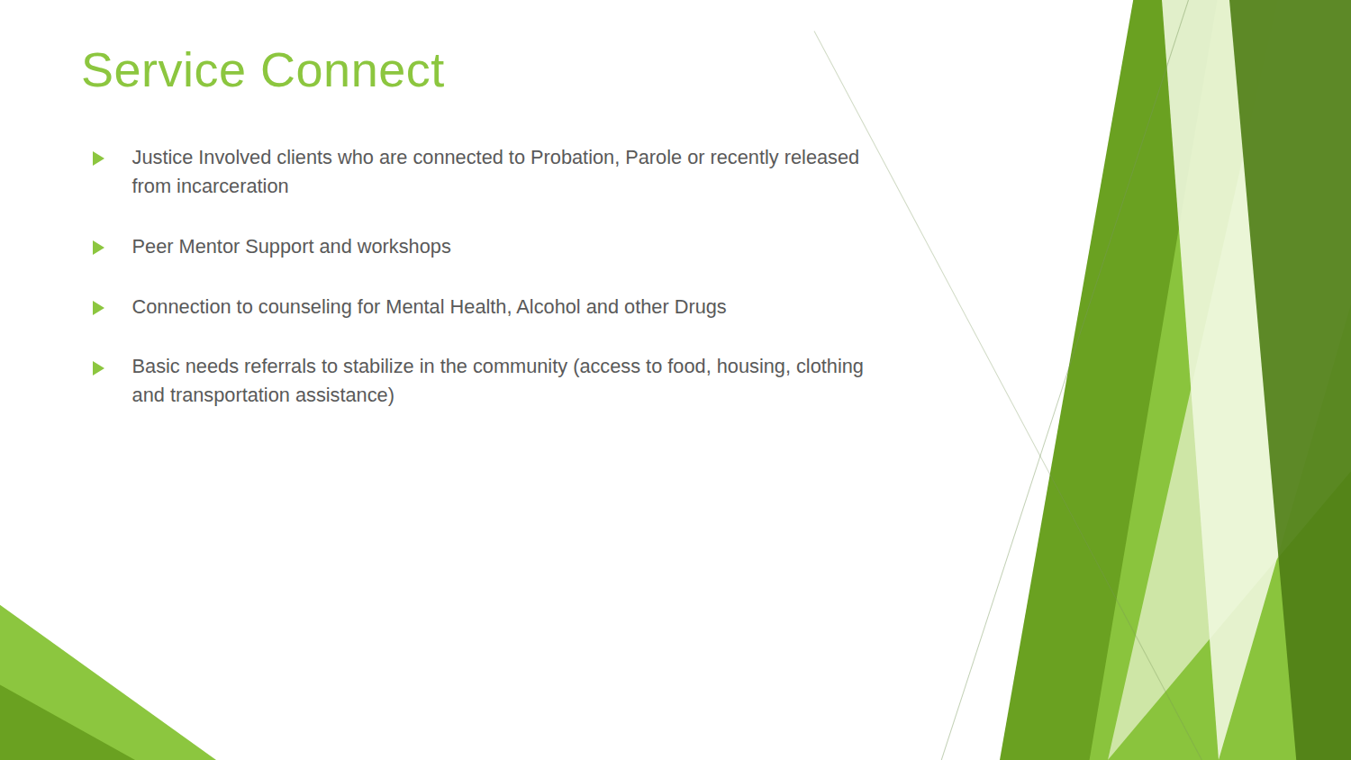Service Connect
Justice Involved clients who are connected to Probation, Parole or recently released from incarceration
Peer Mentor Support and workshops
Connection to counseling for Mental Health, Alcohol and other Drugs
Basic needs referrals to stabilize in the community (access to food, housing, clothing and transportation assistance)